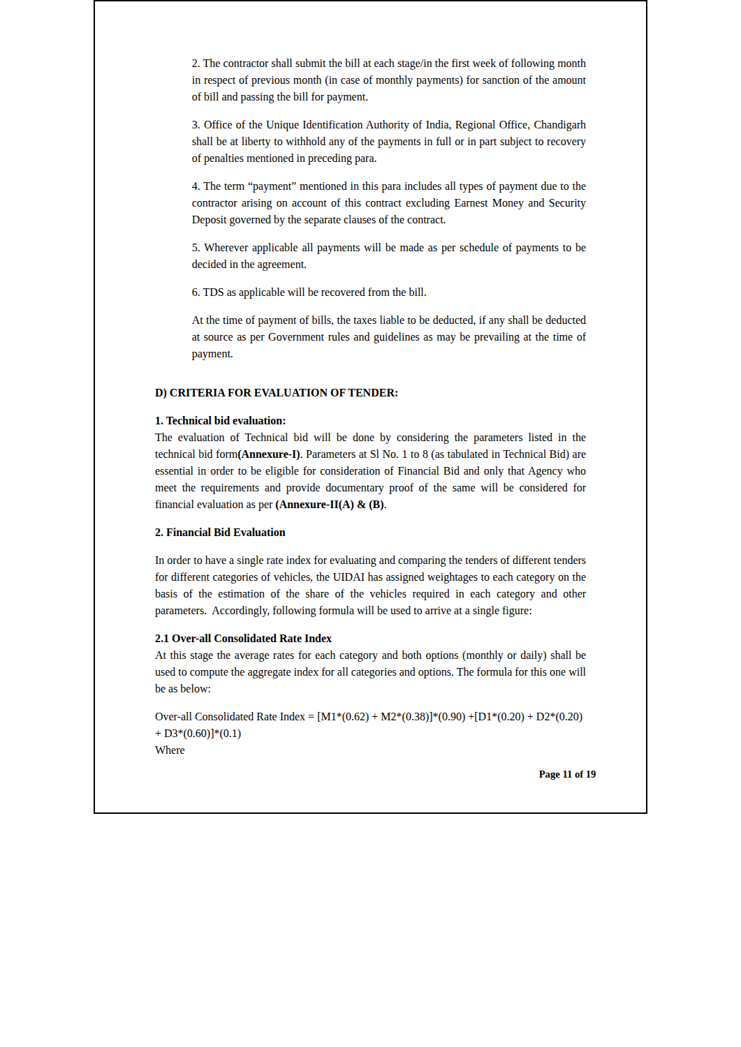2. The contractor shall submit the bill at each stage/in the first week of following month in respect of previous month (in case of monthly payments) for sanction of the amount of bill and passing the bill for payment.
3. Office of the Unique Identification Authority of India, Regional Office, Chandigarh shall be at liberty to withhold any of the payments in full or in part subject to recovery of penalties mentioned in preceding para.
4. The term “payment” mentioned in this para includes all types of payment due to the contractor arising on account of this contract excluding Earnest Money and Security Deposit governed by the separate clauses of the contract.
5. Wherever applicable all payments will be made as per schedule of payments to be decided in the agreement.
6. TDS as applicable will be recovered from the bill.
At the time of payment of bills, the taxes liable to be deducted, if any shall be deducted at source as per Government rules and guidelines as may be prevailing at the time of payment.
D) CRITERIA FOR EVALUATION OF TENDER:
1. Technical bid evaluation:
The evaluation of Technical bid will be done by considering the parameters listed in the technical bid form(Annexure-I). Parameters at Sl No. 1 to 8 (as tabulated in Technical Bid) are essential in order to be eligible for consideration of Financial Bid and only that Agency who meet the requirements and provide documentary proof of the same will be considered for financial evaluation as per (Annexure-II(A) & (B).
2. Financial Bid Evaluation
In order to have a single rate index for evaluating and comparing the tenders of different tenders for different categories of vehicles, the UIDAI has assigned weightages to each category on the basis of the estimation of the share of the vehicles required in each category and other parameters. Accordingly, following formula will be used to arrive at a single figure:
2.1 Over-all Consolidated Rate Index
At this stage the average rates for each category and both options (monthly or daily) shall be used to compute the aggregate index for all categories and options. The formula for this one will be as below:
Over-all Consolidated Rate Index = [M1*(0.62) + M2*(0.38)]*(0.90) +[D1*(0.20) + D2*(0.20) + D3*(0.60)]*(0.1)
Where
Page 11 of 19